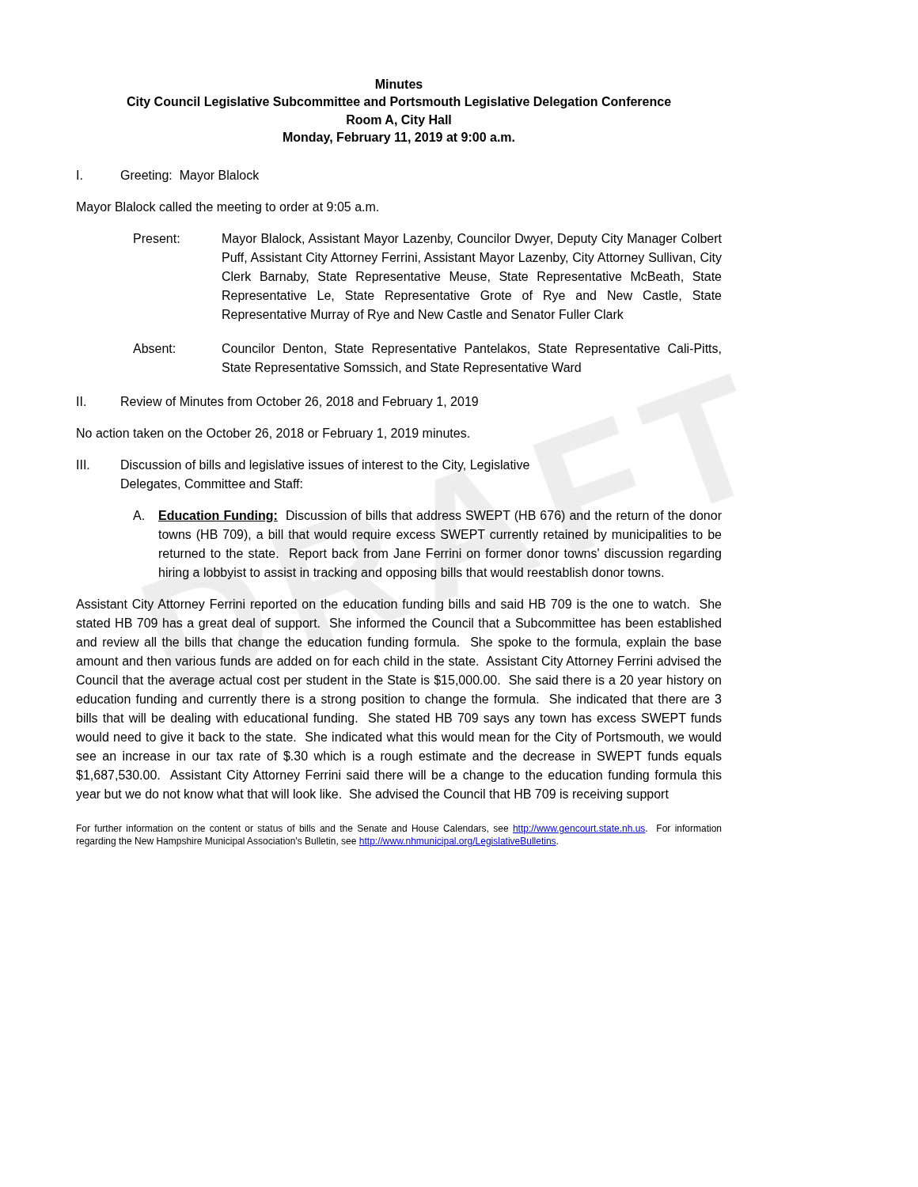DRAFT
Minutes
City Council Legislative Subcommittee and Portsmouth Legislative Delegation Conference
Room A, City Hall
Monday, February 11, 2019 at 9:00 a.m.
I.
Greeting: Mayor Blalock
Mayor Blalock called the meeting to order at 9:05 a.m.
Present:
Mayor Blalock, Assistant Mayor Lazenby, Councilor Dwyer, Deputy City Manager Colbert Puff, Assistant City Attorney Ferrini, Assistant Mayor Lazenby, City Attorney Sullivan, City Clerk Barnaby, State Representative Meuse, State Representative McBeath, State Representative Le, State Representative Grote of Rye and New Castle, State Representative Murray of Rye and New Castle and Senator Fuller Clark
Absent:
Councilor Denton, State Representative Pantelakos, State Representative Cali-Pitts, State Representative Somssich, and State Representative Ward
II.
Review of Minutes from October 26, 2018 and February 1, 2019
No action taken on the October 26, 2018 or February 1, 2019 minutes.
III.
Discussion of bills and legislative issues of interest to the City, Legislative
Delegates, Committee and Staff:
A.
Education Funding: Discussion of bills that address SWEPT (HB 676) and the return of the donor towns (HB 709), a bill that would require excess SWEPT currently retained by municipalities to be returned to the state. Report back from Jane Ferrini on former donor towns' discussion regarding hiring a lobbyist to assist in tracking and opposing bills that would reestablish donor towns.
Assistant City Attorney Ferrini reported on the education funding bills and said HB 709 is the one to watch. She stated HB 709 has a great deal of support. She informed the Council that a Subcommittee has been established and review all the bills that change the education funding formula. She spoke to the formula, explain the base amount and then various funds are added on for each child in the state. Assistant City Attorney Ferrini advised the Council that the average actual cost per student in the State is $15,000.00. She said there is a 20 year history on education funding and currently there is a strong position to change the formula. She indicated that there are 3 bills that will be dealing with educational funding. She stated HB 709 says any town has excess SWEPT funds would need to give it back to the state. She indicated what this would mean for the City of Portsmouth, we would see an increase in our tax rate of $.30 which is a rough estimate and the decrease in SWEPT funds equals $1,687,530.00. Assistant City Attorney Ferrini said there will be a change to the education funding formula this year but we do not know what that will look like. She advised the Council that HB 709 is receiving support
For further information on the content or status of bills and the Senate and House Calendars, see http://www.gencourt.state.nh.us. For information regarding the New Hampshire Municipal Association's Bulletin, see http://www.nhmunicipal.org/LegislativeBulletins.